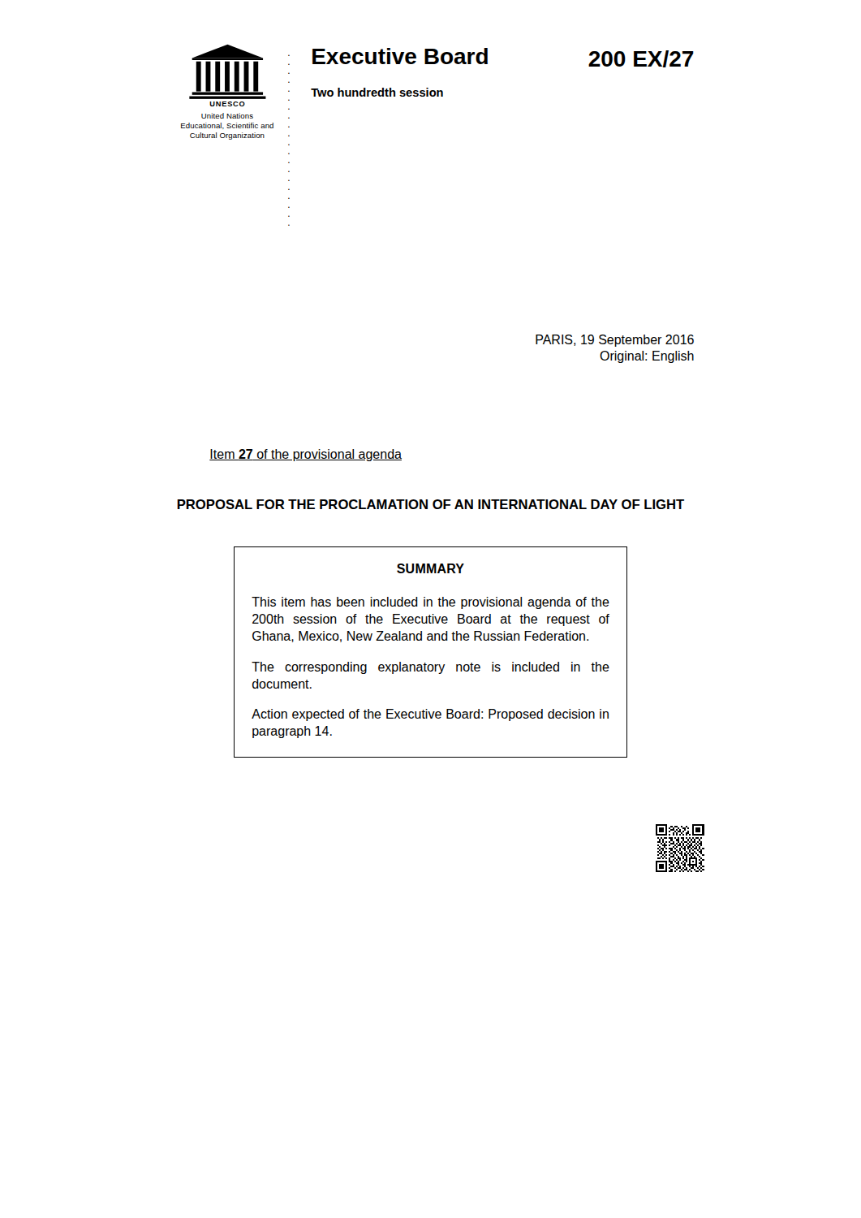UNESCO
United Nations Educational, Scientific and Cultural Organization
..... ..... ..... .....
Executive Board
Two hundredth session
200 EX/27
PARIS, 19 September 2016
Original: English
Item 27 of the provisional agenda
PROPOSAL FOR THE PROCLAMATION OF AN INTERNATIONAL DAY OF LIGHT
SUMMARY
This item has been included in the provisional agenda of the 200th session of the Executive Board at the request of Ghana, Mexico, New Zealand and the Russian Federation.
The corresponding explanatory note is included in the document.
Action expected of the Executive Board: Proposed decision in paragraph 14.